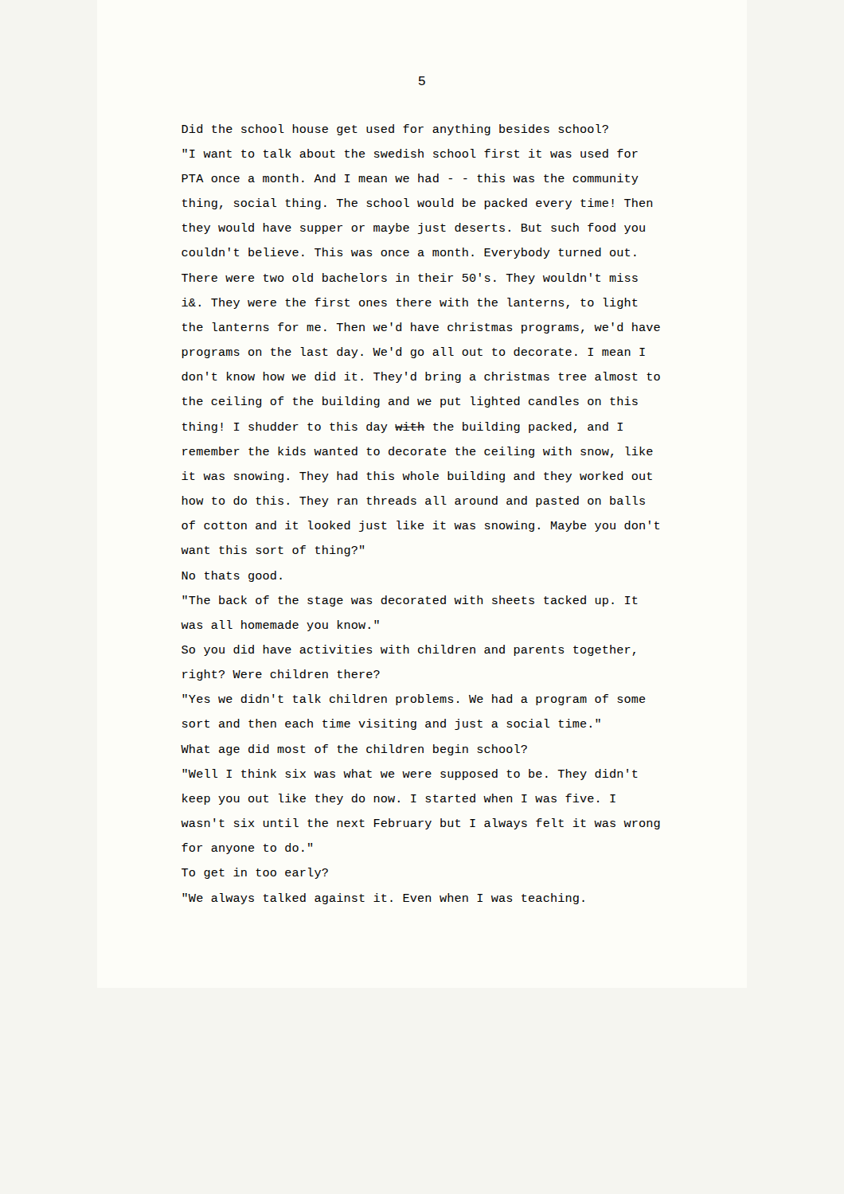5
Did the school house get used for anything besides school?
"I want to talk about the swedish school first it was used for PTA once a month. And I mean we had - - this was the community thing, social thing. The school would be packed every time! Then they would have supper or maybe just deserts. But such food you couldn't believe. This was once a month. Everybody turned out. There were two old bachelors in their 50's. They wouldn't miss i&. They were the first ones there with the lanterns, to light the lanterns for me. Then we'd have christmas programs, we'd have programs on the last day. We'd go all out to decorate. I mean I don't know how we did it. They'd bring a christmas tree almost to the ceiling of the building and we put lighted candles on this thing! I shudder to this day with the building packed, and I remember the kids wanted to decorate the ceiling with snow, like it was snowing. They had this whole building and they worked out how to do this. They ran threads all around and pasted on balls of cotton and it looked just like it was snowing. Maybe you don't want this sort of thing?"
No thats good.
"The back of the stage was decorated with sheets tacked up. It was all homemade you know."
So you did have activities with children and parents together, right? Were children there?
"Yes we didn't talk children problems. We had a program of some sort and then each time visiting and just a social time."
What age did most of the children begin school?
"Well I think six was what we were supposed to be. They didn't keep you out like they do now. I started when I was five. I wasn't six until the next February but I always felt it was wrong for anyone to do."
To get in too early?
"We always talked against it. Even when I was teaching.